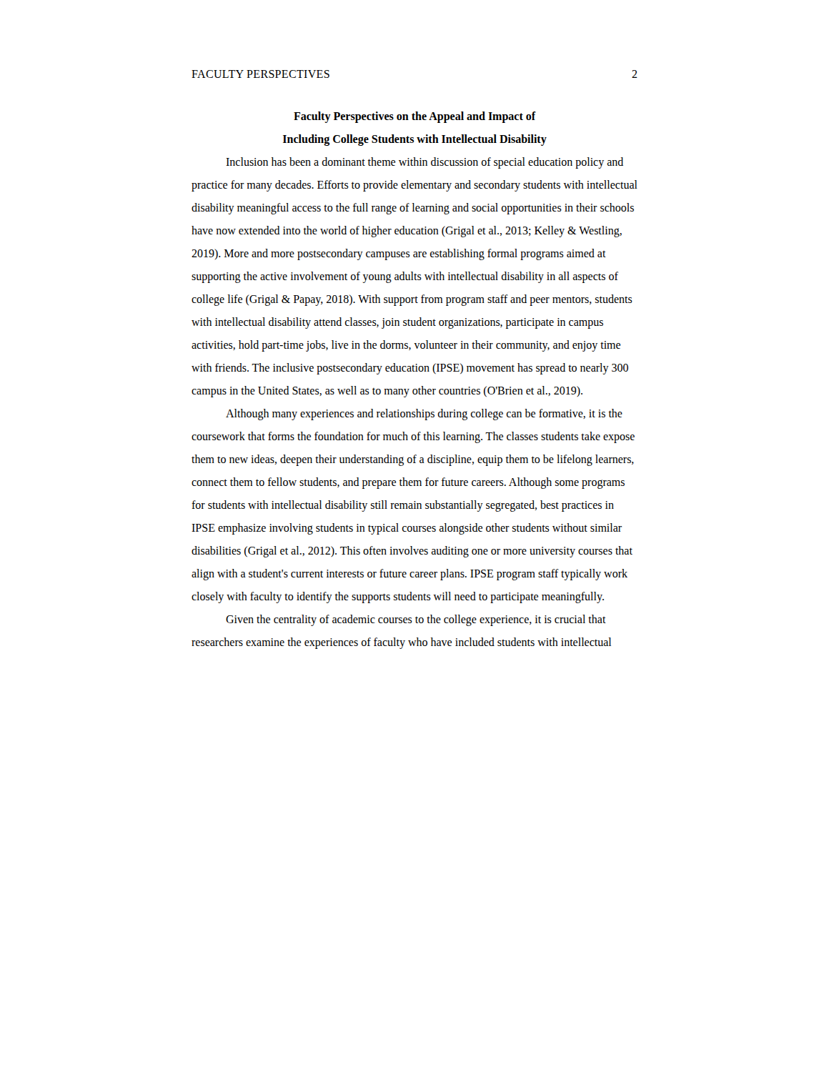Faculty Perspectives 2
Faculty Perspectives on the Appeal and Impact of Including College Students with Intellectual Disability
Inclusion has been a dominant theme within discussion of special education policy and practice for many decades. Efforts to provide elementary and secondary students with intellectual disability meaningful access to the full range of learning and social opportunities in their schools have now extended into the world of higher education (Grigal et al., 2013; Kelley & Westling, 2019). More and more postsecondary campuses are establishing formal programs aimed at supporting the active involvement of young adults with intellectual disability in all aspects of college life (Grigal & Papay, 2018). With support from program staff and peer mentors, students with intellectual disability attend classes, join student organizations, participate in campus activities, hold part-time jobs, live in the dorms, volunteer in their community, and enjoy time with friends. The inclusive postsecondary education (IPSE) movement has spread to nearly 300 campus in the United States, as well as to many other countries (O'Brien et al., 2019).
Although many experiences and relationships during college can be formative, it is the coursework that forms the foundation for much of this learning. The classes students take expose them to new ideas, deepen their understanding of a discipline, equip them to be lifelong learners, connect them to fellow students, and prepare them for future careers. Although some programs for students with intellectual disability still remain substantially segregated, best practices in IPSE emphasize involving students in typical courses alongside other students without similar disabilities (Grigal et al., 2012). This often involves auditing one or more university courses that align with a student's current interests or future career plans. IPSE program staff typically work closely with faculty to identify the supports students will need to participate meaningfully.
Given the centrality of academic courses to the college experience, it is crucial that researchers examine the experiences of faculty who have included students with intellectual